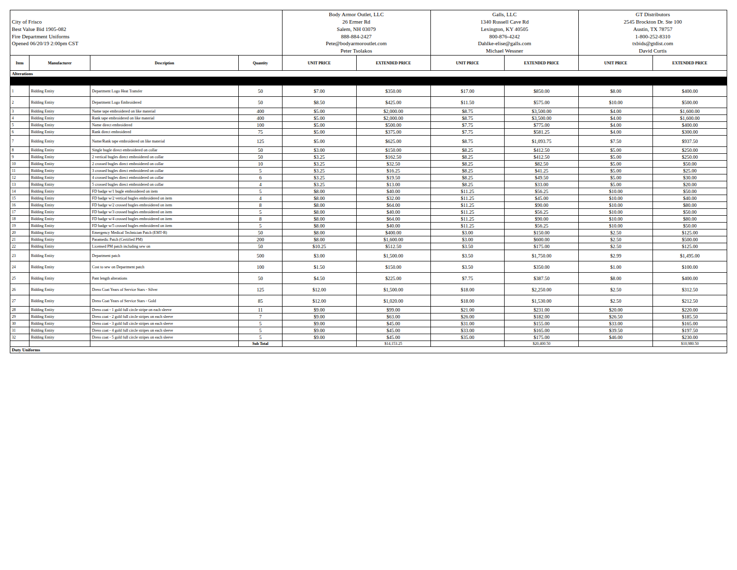| City of Frisco Best Value Bid 1905-082 Fire Department Uniforms Opened 06/20/19 2:00pm CST | Body Armor Outlet, LLC 26 Ermer Rd Salem, NH 03079 888-884-2427 Pete@bodyarmoroutlet.com Peter Tsolakos | Galls, LLC 1340 Russell Cave Rd Lexington, KY 40505 800-876-4242 Dahlke-elise@galls.com Michael Wessner | GT Distributors 2545 Brockton Dr. Ste 100 Austin, TX 78757 1-800-252-8310 txbids@gtdist.com David Curtis |
| Item | Manufacturer | Description | Quantity | UNIT PRICE | EXTENDED PRICE | UNIT PRICE | EXTENDED PRICE | UNIT PRICE | EXTENDED PRICE |
| Alterations |
| 1 | Bidding Entity | Department Logo Heat Transfer | 50 | $7.00 | $350.00 | $17.00 | $850.00 | $8.00 | $400.00 |
| 2 | Bidding Entity | Department Logo Embroidered | 50 | $8.50 | $425.00 | $11.50 | $575.00 | $10.00 | $500.00 |
| 3 | Bidding Entity | Name tape embroidered on like material | 400 | $5.00 | $2,000.00 | $8.75 | $3,500.00 | $4.00 | $1,600.00 |
| 4 | Bidding Entity | Rank tape embroidered on like material | 400 | $5.00 | $2,000.00 | $8.75 | $3,500.00 | $4.00 | $1,600.00 |
| 5 | Bidding Entity | Name direct embroidered | 100 | $5.00 | $500.00 | $7.75 | $775.00 | $4.00 | $400.00 |
| 6 | Bidding Entity | Rank direct embroidered | 75 | $5.00 | $375.00 | $7.75 | $581.25 | $4.00 | $300.00 |
| 7 | Bidding Entity | Name/Rank tape embroidered on like material | 125 | $5.00 | $625.00 | $8.75 | $1,093.75 | $7.50 | $937.50 |
| 8 | Bidding Entity | Single bugle direct embroidered on collar | 50 | $3.00 | $150.00 | $8.25 | $412.50 | $5.00 | $250.00 |
| 9 | Bidding Entity | 2 vertical bugles direct embroidered on collar | 50 | $3.25 | $162.50 | $8.25 | $412.50 | $5.00 | $250.00 |
| 10 | Bidding Entity | 2 crossed bugles direct embroidered on collar | 10 | $3.25 | $32.50 | $8.25 | $82.50 | $5.00 | $50.00 |
| 11 | Bidding Entity | 3 crossed bugles direct embroidered on collar | 5 | $3.25 | $16.25 | $8.25 | $41.25 | $5.00 | $25.00 |
| 12 | Bidding Entity | 4 crossed bugles direct embroidered on collar | 6 | $3.25 | $19.50 | $8.25 | $49.50 | $5.00 | $30.00 |
| 13 | Bidding Entity | 5 crossed bugles direct embroidered on collar | 4 | $3.25 | $13.00 | $8.25 | $33.00 | $5.00 | $20.00 |
| 14 | Bidding Entity | FD badge w/1 bugle embroidered on item | 5 | $8.00 | $40.00 | $11.25 | $56.25 | $10.00 | $50.00 |
| 15 | Bidding Entity | FD badge w/2 vertical bugles embroidered on item | 4 | $8.00 | $32.00 | $11.25 | $45.00 | $10.00 | $40.00 |
| 16 | Bidding Entity | FD badge w/2 crossed bugles embroidered on item | 8 | $8.00 | $64.00 | $11.25 | $90.00 | $10.00 | $80.00 |
| 17 | Bidding Entity | FD badge w/3 crossed bugles embroidered on item | 5 | $8.00 | $40.00 | $11.25 | $56.25 | $10.00 | $50.00 |
| 18 | Bidding Entity | FD badge w/4 crossed bugles embroidered on item | 8 | $8.00 | $64.00 | $11.25 | $90.00 | $10.00 | $80.00 |
| 19 | Bidding Entity | FD badge w/5 crossed bugles embroidered on item | 5 | $8.00 | $40.00 | $11.25 | $56.25 | $10.00 | $50.00 |
| 20 | Bidding Entity | Emergency Medical Technician Patch (EMT-B) | 50 | $8.00 | $400.00 | $3.00 | $150.00 | $2.50 | $125.00 |
| 21 | Bidding Entity | Paramedic Patch (Certified PM) | 200 | $8.00 | $1,600.00 | $3.00 | $600.00 | $2.50 | $500.00 |
| 22 | Bidding Entity | Licensed PM patch including sew on | 50 | $10.25 | $512.50 | $3.50 | $175.00 | $2.50 | $125.00 |
| 23 | Bidding Entity | Department patch | 500 | $3.00 | $1,500.00 | $3.50 | $1,750.00 | $2.99 | $1,495.00 |
| 24 | Bidding Entity | Cost to sew on Department patch | 100 | $1.50 | $150.00 | $3.50 | $350.00 | $1.00 | $100.00 |
| 25 | Bidding Entity | Pant length alterations | 50 | $4.50 | $225.00 | $7.75 | $387.50 | $8.00 | $400.00 |
| 26 | Bidding Entity | Dress Coat Years of Service Stars - Silver | 125 | $12.00 | $1,500.00 | $18.00 | $2,250.00 | $2.50 | $312.50 |
| 27 | Bidding Entity | Dress Coat Years of Service Stars - Gold | 85 | $12.00 | $1,020.00 | $18.00 | $1,530.00 | $2.50 | $212.50 |
| 28 | Bidding Entity | Dress coat - 1 gold full circle stripe on each sleeve | 11 | $9.00 | $99.00 | $21.00 | $231.00 | $20.00 | $220.00 |
| 29 | Bidding Entity | Dress coat - 2 gold full circle stripes on each sleeve | 7 | $9.00 | $63.00 | $26.00 | $182.00 | $26.50 | $185.50 |
| 30 | Bidding Entity | Dress coat - 3 gold full circle stripes on each sleeve | 5 | $9.00 | $45.00 | $31.00 | $155.00 | $33.00 | $165.00 |
| 31 | Bidding Entity | Dress coat - 4 gold full circle stripes on each sleeve | 5 | $9.00 | $45.00 | $33.00 | $165.00 | $39.50 | $197.50 |
| 32 | Bidding Entity | Dress coat - 5 gold full circle stripes on each sleeve | 5 | $9.00 | $45.00 | $35.00 | $175.00 | $46.00 | $230.00 |
| | | | Sub Total | | $14,153.25 | | $20,400.50 | | $10,980.50 |
| Duty Uniforms |